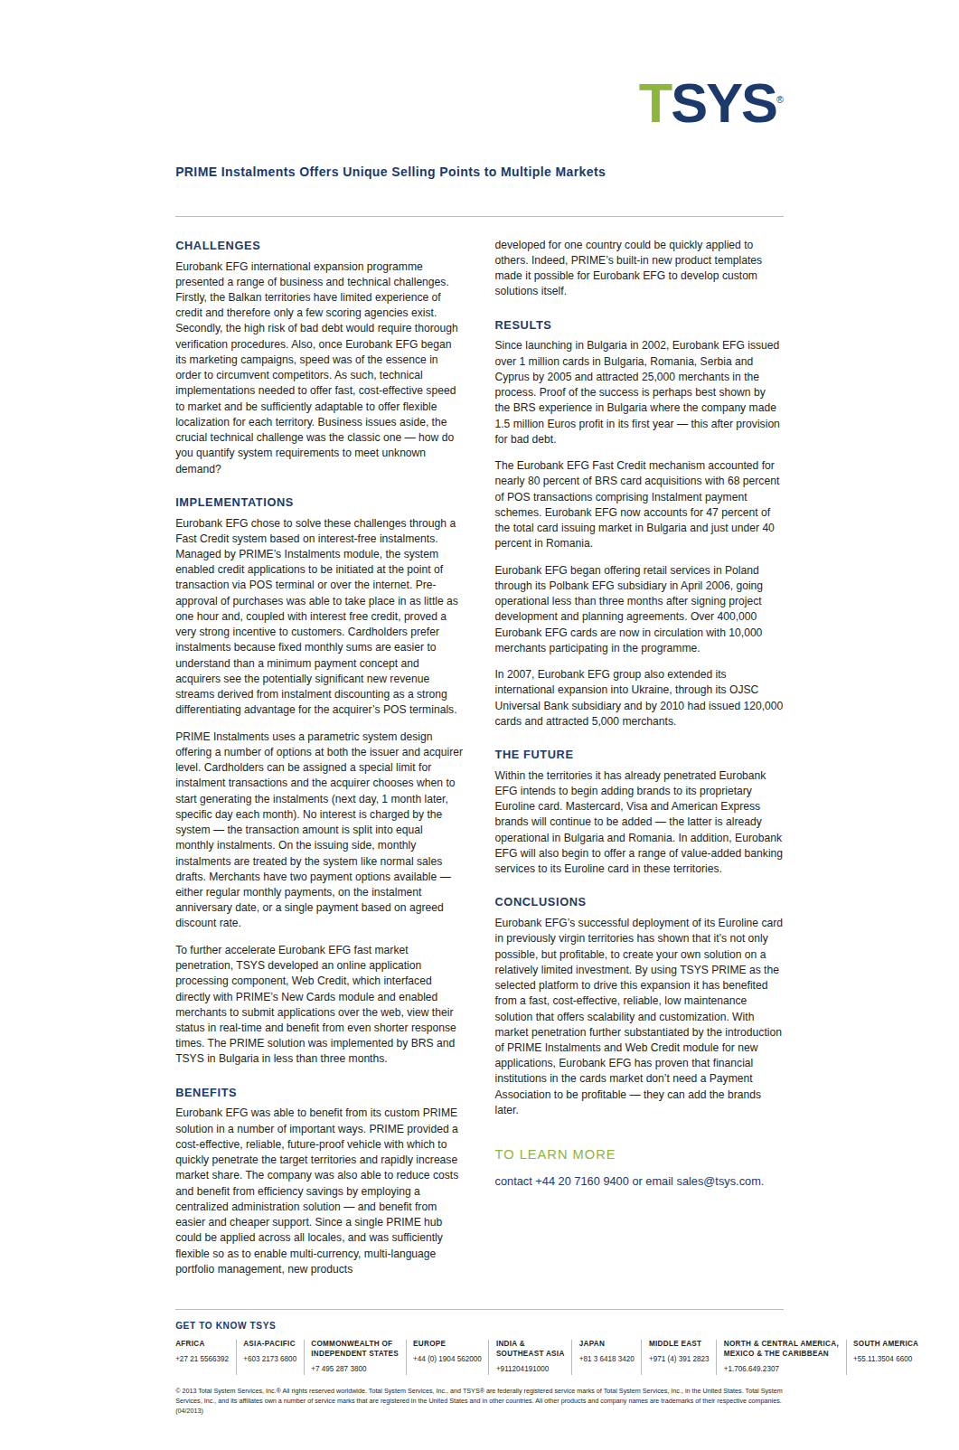TSYS®
PRIME Instalments Offers Unique Selling Points to Multiple Markets
Challenges
Eurobank EFG international expansion programme presented a range of business and technical challenges. Firstly, the Balkan territories have limited experience of credit and therefore only a few scoring agencies exist. Secondly, the high risk of bad debt would require thorough verification procedures. Also, once Eurobank EFG began its marketing campaigns, speed was of the essence in order to circumvent competitors. As such, technical implementations needed to offer fast, cost-effective speed to market and be sufficiently adaptable to offer flexible localization for each territory. Business issues aside, the crucial technical challenge was the classic one — how do you quantify system requirements to meet unknown demand?
Implementations
Eurobank EFG chose to solve these challenges through a Fast Credit system based on interest-free instalments. Managed by PRIME’s Instalments module, the system enabled credit applications to be initiated at the point of transaction via POS terminal or over the internet. Pre-approval of purchases was able to take place in as little as one hour and, coupled with interest free credit, proved a very strong incentive to customers. Cardholders prefer instalments because fixed monthly sums are easier to understand than a minimum payment concept and acquirers see the potentially significant new revenue streams derived from instalment discounting as a strong differentiating advantage for the acquirer’s POS terminals.
PRIME Instalments uses a parametric system design offering a number of options at both the issuer and acquirer level. Cardholders can be assigned a special limit for instalment transactions and the acquirer chooses when to start generating the instalments (next day, 1 month later, specific day each month). No interest is charged by the system — the transaction amount is split into equal monthly instalments. On the issuing side, monthly instalments are treated by the system like normal sales drafts. Merchants have two payment options available — either regular monthly payments, on the instalment anniversary date, or a single payment based on agreed discount rate.
To further accelerate Eurobank EFG fast market penetration, TSYS developed an online application processing component, Web Credit, which interfaced directly with PRIME’s New Cards module and enabled merchants to submit applications over the web, view their status in real-time and benefit from even shorter response times. The PRIME solution was implemented by BRS and TSYS in Bulgaria in less than three months.
Benefits
Eurobank EFG was able to benefit from its custom PRIME solution in a number of important ways. PRIME provided a cost-effective, reliable, future-proof vehicle with which to quickly penetrate the target territories and rapidly increase market share. The company was also able to reduce costs and benefit from efficiency savings by employing a centralized administration solution — and benefit from easier and cheaper support. Since a single PRIME hub could be applied across all locales, and was sufficiently flexible so as to enable multi-currency, multi-language portfolio management, new products
developed for one country could be quickly applied to others. Indeed, PRIME’s built-in new product templates made it possible for Eurobank EFG to develop custom solutions itself.
Results
Since launching in Bulgaria in 2002, Eurobank EFG issued over 1 million cards in Bulgaria, Romania, Serbia and Cyprus by 2005 and attracted 25,000 merchants in the process. Proof of the success is perhaps best shown by the BRS experience in Bulgaria where the company made 1.5 million Euros profit in its first year — this after provision for bad debt.
The Eurobank EFG Fast Credit mechanism accounted for nearly 80 percent of BRS card acquisitions with 68 percent of POS transactions comprising Instalment payment schemes. Eurobank EFG now accounts for 47 percent of the total card issuing market in Bulgaria and just under 40 percent in Romania.
Eurobank EFG began offering retail services in Poland through its Polbank EFG subsidiary in April 2006, going operational less than three months after signing project development and planning agreements. Over 400,000 Eurobank EFG cards are now in circulation with 10,000 merchants participating in the programme.
In 2007, Eurobank EFG group also extended its international expansion into Ukraine, through its OJSC Universal Bank subsidiary and by 2010 had issued 120,000 cards and attracted 5,000 merchants.
The Future
Within the territories it has already penetrated Eurobank EFG intends to begin adding brands to its proprietary Euroline card. Mastercard, Visa and American Express brands will continue to be added — the latter is already operational in Bulgaria and Romania. In addition, Eurobank EFG will also begin to offer a range of value-added banking services to its Euroline card in these territories.
Conclusions
Eurobank EFG’s successful deployment of its Euroline card in previously virgin territories has shown that it’s not only possible, but profitable, to create your own solution on a relatively limited investment. By using TSYS PRIME as the selected platform to drive this expansion it has benefited from a fast, cost-effective, reliable, low maintenance solution that offers scalability and customization. With market penetration further substantiated by the introduction of PRIME Instalments and Web Credit module for new applications, Eurobank EFG has proven that financial institutions in the cards market don’t need a Payment Association to be profitable — they can add the brands later.
To Learn More
contact +44 20 7160 9400 or email sales@tsys.com.
GET TO KNOW TSYS
| AFRICA +27 21 5566392 | ASIA-PACIFIC +603 2173 6800 | COMMONWEALTH OF INDEPENDENT STATES +7 495 287 3800 | EUROPE +44 (0) 1904 562000 | INDIA & SOUTHEAST ASIA +911204191000 | JAPAN +81 3 6418 3420 | MIDDLE EAST +971 (4) 391 2823 | NORTH & CENTRAL AMERICA, MEXICO & THE CARIBBEAN +1.706.649.2307 | SOUTH AMERICA +55.11.3504 6600 |
© 2013 Total System Services, Inc.® All rights reserved worldwide. Total System Services, Inc., and TSYS® are federally registered service marks of Total System Services, Inc., in the United States. Total System Services, Inc., and its affiliates own a number of service marks that are registered in the United States and in other countries. All other products and company names are trademarks of their respective companies. (04/2013)